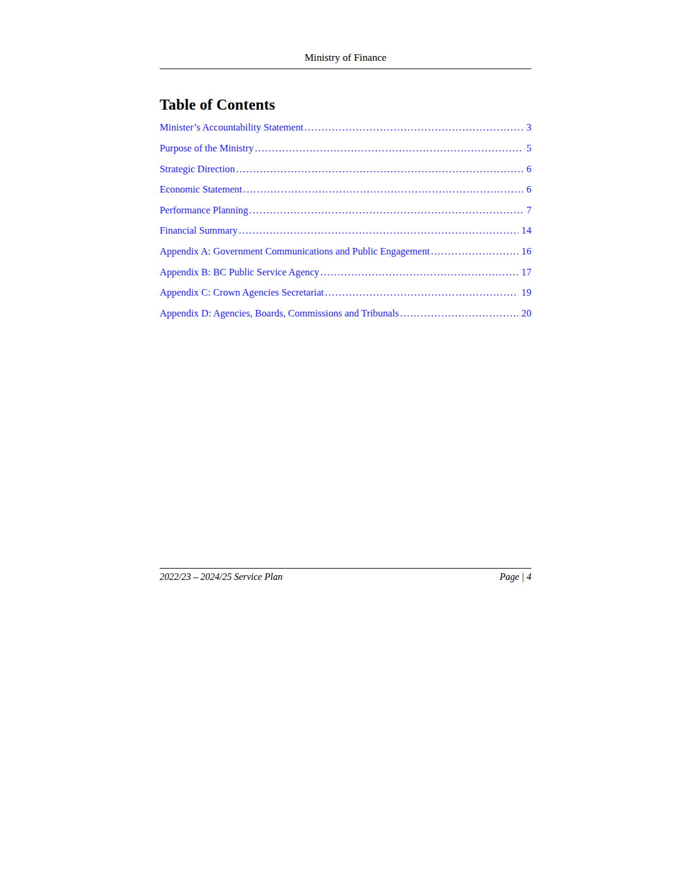Ministry of Finance
Table of Contents
Minister’s Accountability Statement ............................................................................................... 3
Purpose of the Ministry ................................................................................................................. 5
Strategic Direction ..................................................................................................................... 6
Economic Statement ................................................................................................................... 6
Performance Planning ................................................................................................................. 7
Financial Summary ................................................................................................................... 14
Appendix A: Government Communications and Public Engagement ....................................... 16
Appendix B: BC Public Service Agency ..................................................................................... 17
Appendix C: Crown Agencies Secretariat .................................................................................. 19
Appendix D: Agencies, Boards, Commissions and Tribunals .................................................... 20
2022/23 – 2024/25 Service Plan Page | 4